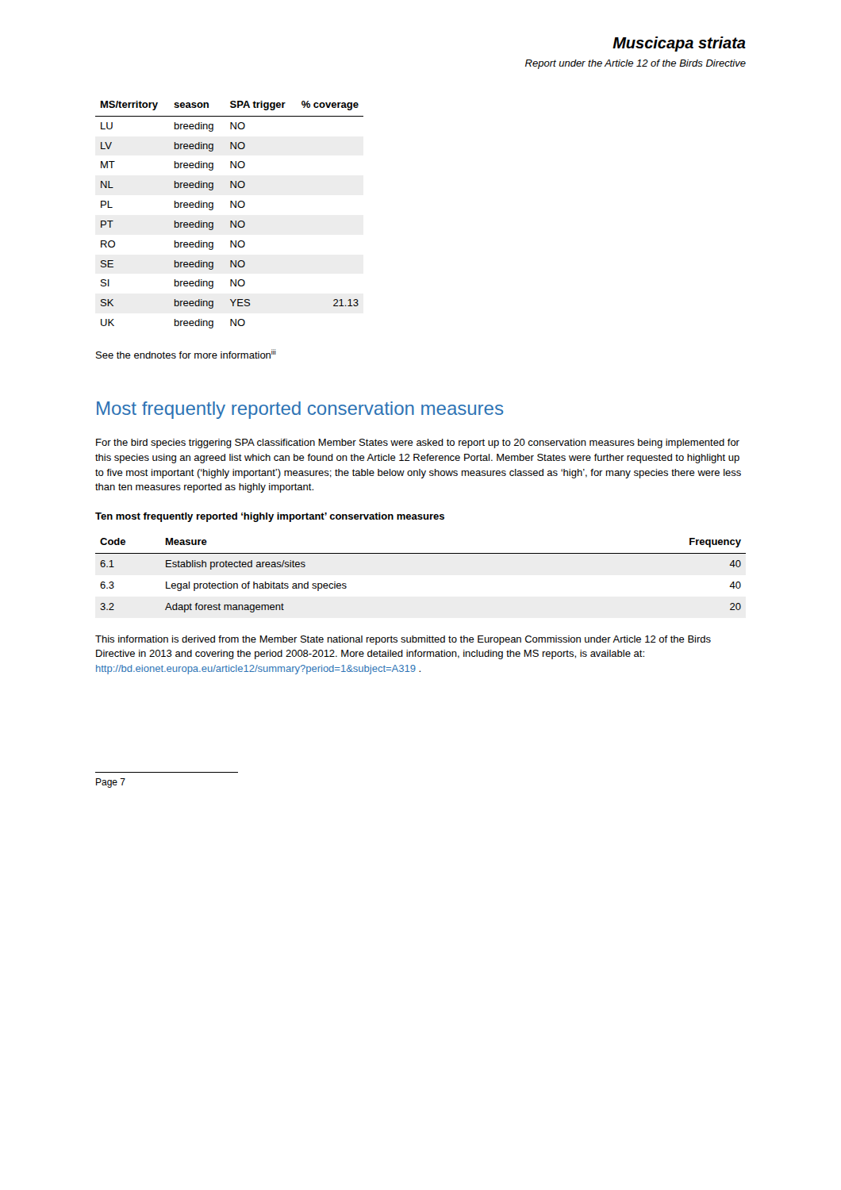Muscicapa striata
Report under the Article 12 of the Birds Directive
| MS/territory | season | SPA trigger | % coverage |
| --- | --- | --- | --- |
| LU | breeding | NO | |
| LV | breeding | NO | |
| MT | breeding | NO | |
| NL | breeding | NO | |
| PL | breeding | NO | |
| PT | breeding | NO | |
| RO | breeding | NO | |
| SE | breeding | NO | |
| SI | breeding | NO | |
| SK | breeding | YES | 21.13 |
| UK | breeding | NO | |
See the endnotes for more informationiii
Most frequently reported conservation measures
For the bird species triggering SPA classification Member States were asked to report up to 20 conservation measures being implemented for this species using an agreed list which can be found on the Article 12 Reference Portal. Member States were further requested to highlight up to five most important (‘highly important’) measures; the table below only shows measures classed as ‘high’, for many species there were less than ten measures reported as highly important.
Ten most frequently reported ‘highly important’ conservation measures
| Code | Measure | Frequency |
| --- | --- | --- |
| 6.1 | Establish protected areas/sites | 40 |
| 6.3 | Legal protection of habitats and species | 40 |
| 3.2 | Adapt forest management | 20 |
This information is derived from the Member State national reports submitted to the European Commission under Article 12 of the Birds Directive in 2013 and covering the period 2008-2012. More detailed information, including the MS reports, is available at:
http://bd.eionet.europa.eu/article12/summary?period=1&subject=A319 .
Page 7